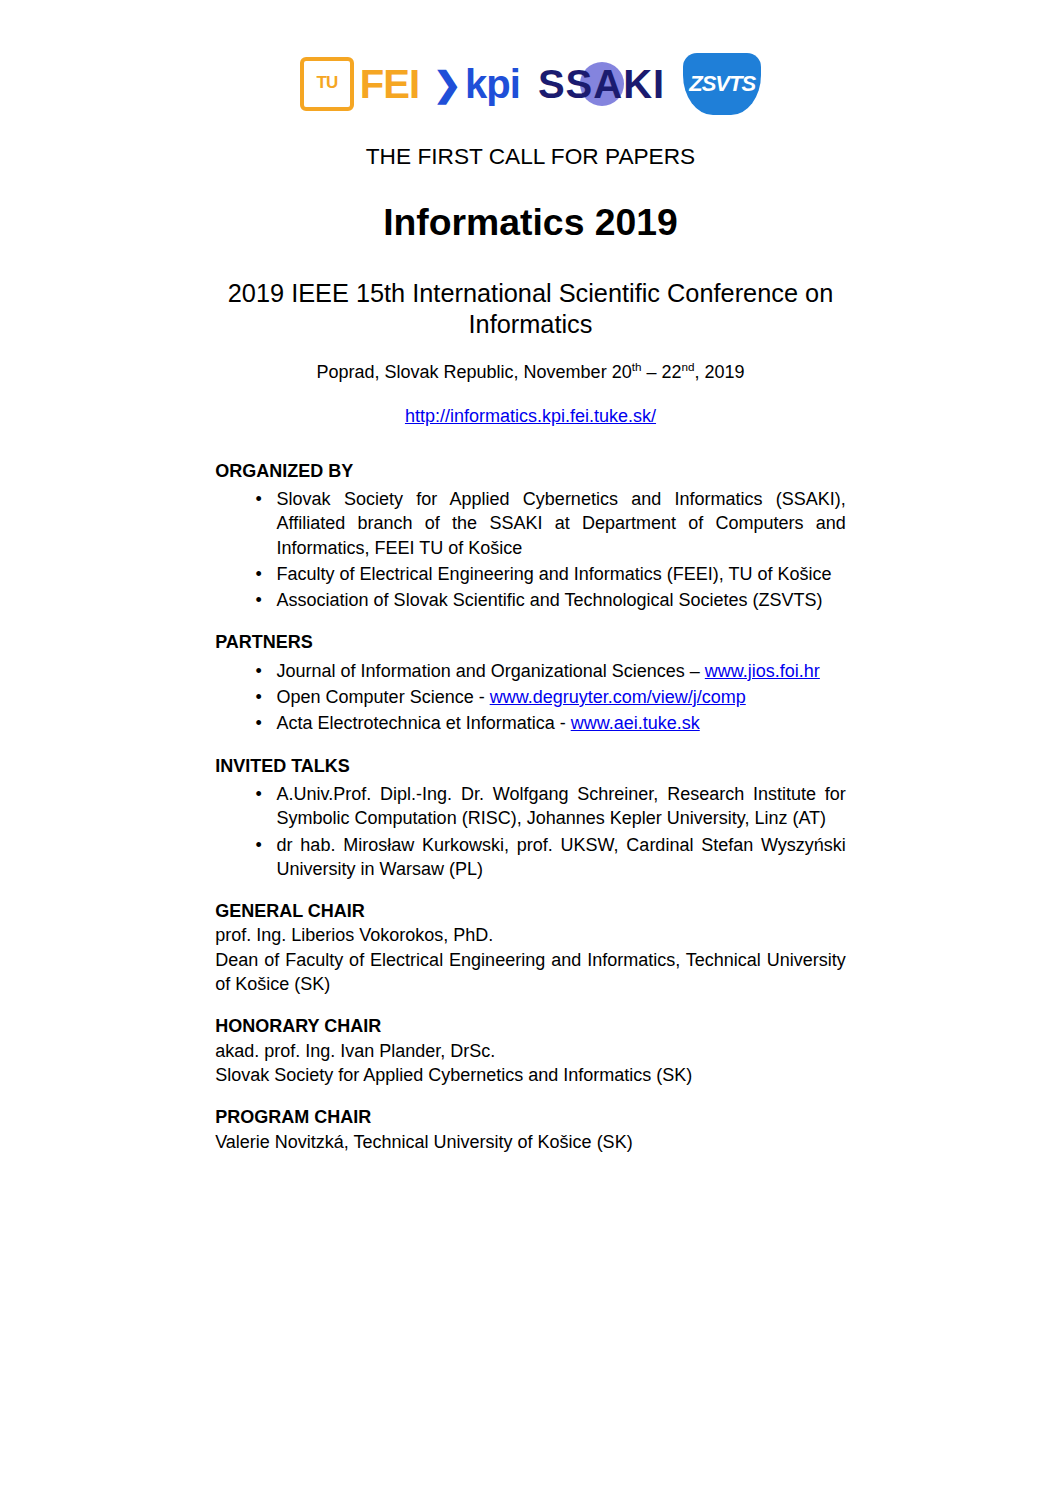FEI
❯ kpi
SSAKI
ZSVTS
THE FIRST CALL FOR PAPERS
Informatics 2019
2019 IEEE 15th International Scientific Conference on Informatics
Poprad, Slovak Republic, November 20th – 22nd, 2019
http://informatics.kpi.fei.tuke.sk/
ORGANIZED BY
Slovak Society for Applied Cybernetics and Informatics (SSAKI), Affiliated branch of the SSAKI at Department of Computers and Informatics, FEEI TU of Košice
Faculty of Electrical Engineering and Informatics (FEEI), TU of Košice
Association of Slovak Scientific and Technological Societes (ZSVTS)
PARTNERS
Journal of Information and Organizational Sciences – www.jios.foi.hr
Open Computer Science - www.degruyter.com/view/j/comp
Acta Electrotechnica et Informatica - www.aei.tuke.sk
INVITED TALKS
A.Univ.Prof. Dipl.-Ing. Dr. Wolfgang Schreiner, Research Institute for Symbolic Computation (RISC), Johannes Kepler University, Linz (AT)
dr hab. Mirosław Kurkowski, prof. UKSW, Cardinal Stefan Wyszyński University in Warsaw (PL)
GENERAL CHAIR
prof. Ing. Liberios Vokorokos, PhD.
Dean of Faculty of Electrical Engineering and Informatics, Technical University of Košice (SK)
HONORARY CHAIR
akad. prof. Ing. Ivan Plander, DrSc.
Slovak Society for Applied Cybernetics and Informatics (SK)
PROGRAM CHAIR
Valerie Novitzká, Technical University of Košice (SK)